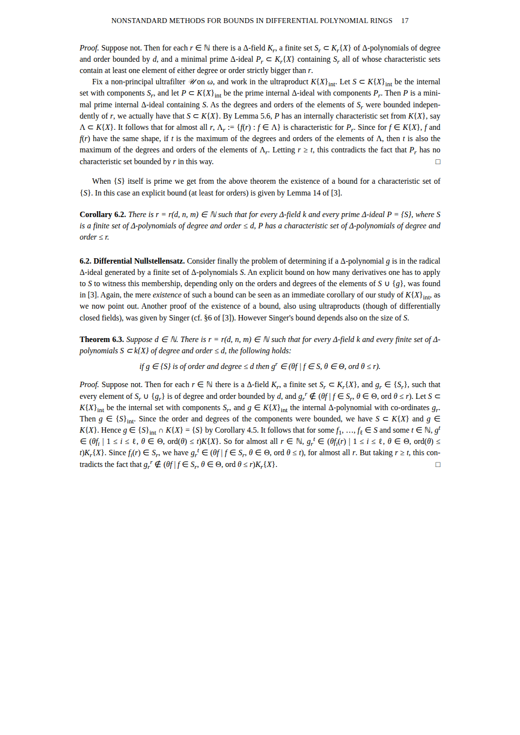NONSTANDARD METHODS FOR BOUNDS IN DIFFERENTIAL POLYNOMIAL RINGS17
Proof. Suppose not. Then for each r ∈ ℕ there is a Δ-field Kr, a finite set Sr ⊂ Kr{X} of Δ-polynomials of degree and order bounded by d, and a minimal prime Δ-ideal Pr ⊂ Kr{X} containing Sr all of whose characteristic sets contain at least one element of either degree or order strictly bigger than r.
Fix a non-principal ultrafilter 𝒰 on ω, and work in the ultraproduct K{X}int. Let S ⊂ K{X}int be the internal set with components Sr, and let P ⊂ K{X}int be the prime internal Δ-ideal with components Pr. Then P is a minimal prime internal Δ-ideal containing S. As the degrees and orders of the elements of Sr were bounded independently of r, we actually have that S ⊂ K{X}. By Lemma 5.6, P has an internally characteristic set from K{X}, say Λ ⊂ K{X}. It follows that for almost all r, Λr := {f(r) : f ∈ Λ} is characteristic for Pr. Since for f ∈ K{X}, f and f(r) have the same shape, if t is the maximum of the degrees and orders of the elements of Λ, then t is also the maximum of the degrees and orders of the elements of Λr. Letting r ≥ t, this contradicts the fact that Pr has no characteristic set bounded by r in this way. □
When {S} itself is prime we get from the above theorem the existence of a bound for a characteristic set of {S}. In this case an explicit bound (at least for orders) is given by Lemma 14 of [3].
Corollary 6.2. There is r = r(d, n, m) ∈ ℕ such that for every Δ-field k and every prime Δ-ideal P = {S}, where S is a finite set of Δ-polynomials of degree and order ≤ d, P has a characteristic set of Δ-polynomials of degree and order ≤ r.
6.2. Differential Nullstellensatz. Consider finally the problem of determining if a Δ-polynomial g is in the radical Δ-ideal generated by a finite set of Δ-polynomials S. An explicit bound on how many derivatives one has to apply to S to witness this membership, depending only on the orders and degrees of the elements of S ∪ {g}, was found in [3]. Again, the mere existence of such a bound can be seen as an immediate corollary of our study of K{X}int, as we now point out. Another proof of the existence of a bound, also using ultraproducts (though of differentially closed fields), was given by Singer (cf. §6 of [3]). However Singer's bound depends also on the size of S.
Theorem 6.3. Suppose d ∈ ℕ. There is r = r(d, n, m) ∈ ℕ such that for every Δ-field k and every finite set of Δ-polynomials S ⊂ k{X} of degree and order ≤ d, the following holds:
if g ∈ {S} is of order and degree ≤ d then gr ∈ (θf | f ∈ S, θ ∈ Θ, ord θ ≤ r).
Proof. Suppose not. Then for each r ∈ ℕ there is a Δ-field Kr, a finite set Sr ⊂ Kr{X}, and gr ∈ {Sr}, such that every element of Sr ∪ {gr} is of degree and order bounded by d, and grr ∉ (θf | f ∈ Sr, θ ∈ Θ, ord θ ≤ r). Let S ⊂ K{X}int be the internal set with components Sr, and g ∈ K{X}int the internal Δ-polynomial with co-ordinates gr. Then g ∈ {S}int. Since the order and degrees of the components were bounded, we have S ⊂ K{X} and g ∈ K{X}. Hence g ∈ {S}int ∩ K{X} = {S} by Corollary 4.5. It follows that for some f1, …, fℓ ∈ S and some t ∈ ℕ, gt ∈ (θfi | 1 ≤ i ≤ ℓ, θ ∈ Θ, ord(θ) ≤ t)K{X}. So for almost all r ∈ ℕ, grt ∈ (θfi(r) | 1 ≤ i ≤ ℓ, θ ∈ Θ, ord(θ) ≤ t)Kr{X}. Since fi(r) ∈ Sr, we have grt ∈ (θf | f ∈ Sr, θ ∈ Θ, ord θ ≤ t), for almost all r. But taking r ≥ t, this contradicts the fact that grr ∉ (θf | f ∈ Sr, θ ∈ Θ, ord θ ≤ r)Kr{X}. □